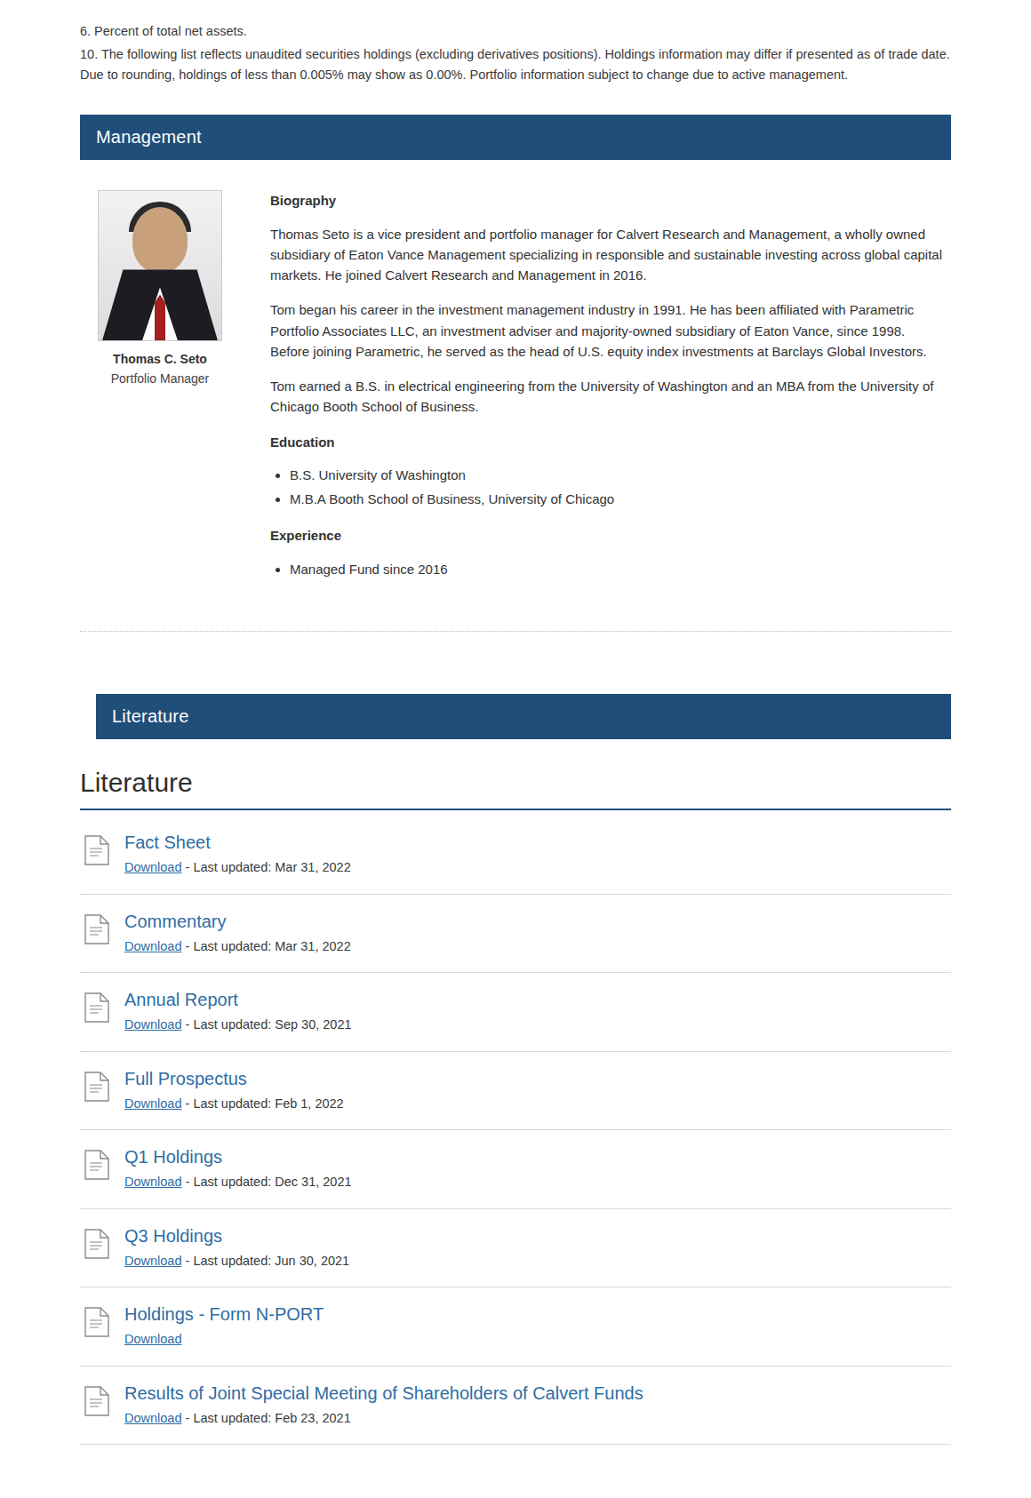6. Percent of total net assets.
10. The following list reflects unaudited securities holdings (excluding derivatives positions). Holdings information may differ if presented as of trade date. Due to rounding, holdings of less than 0.005% may show as 0.00%. Portfolio information subject to change due to active management.
Management
Thomas C. Seto
Portfolio Manager
Biography
Thomas Seto is a vice president and portfolio manager for Calvert Research and Management, a wholly owned subsidiary of Eaton Vance Management specializing in responsible and sustainable investing across global capital markets. He joined Calvert Research and Management in 2016.
Tom began his career in the investment management industry in 1991. He has been affiliated with Parametric Portfolio Associates LLC, an investment adviser and majority-owned subsidiary of Eaton Vance, since 1998. Before joining Parametric, he served as the head of U.S. equity index investments at Barclays Global Investors.
Tom earned a B.S. in electrical engineering from the University of Washington and an MBA from the University of Chicago Booth School of Business.
Education
B.S. University of Washington
M.B.A Booth School of Business, University of Chicago
Experience
Managed Fund since 2016
Literature
Literature
Fact Sheet Download - Last updated: Mar 31, 2022
Commentary Download - Last updated: Mar 31, 2022
Annual Report Download - Last updated: Sep 30, 2021
Full Prospectus Download - Last updated: Feb 1, 2022
Q1 Holdings Download - Last updated: Dec 31, 2021
Q3 Holdings Download - Last updated: Jun 30, 2021
Holdings - Form N-PORT Download
Results of Joint Special Meeting of Shareholders of Calvert Funds Download - Last updated: Feb 23, 2021